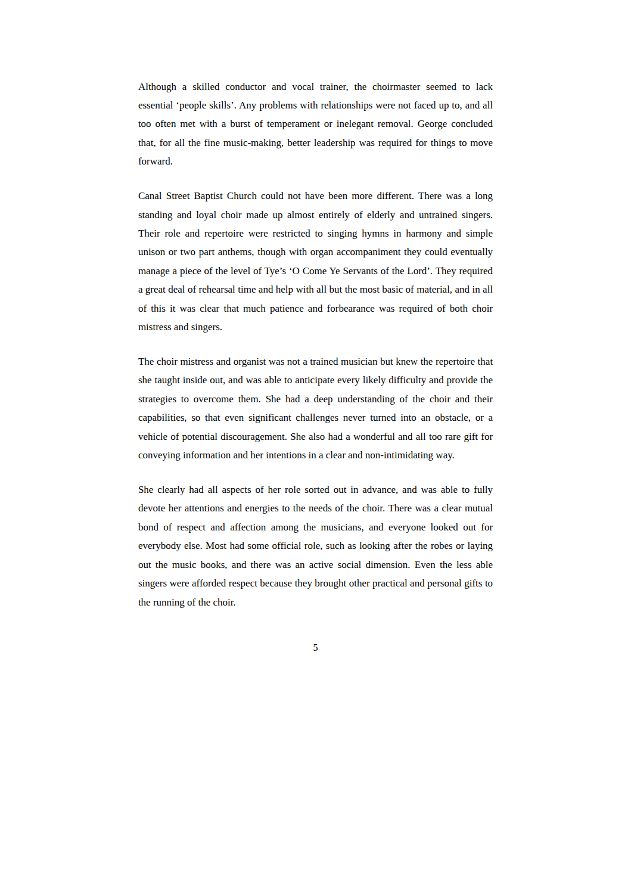Although a skilled conductor and vocal trainer, the choirmaster seemed to lack essential ‘people skills’. Any problems with relationships were not faced up to, and all too often met with a burst of temperament or inelegant removal. George concluded that, for all the fine music-making, better leadership was required for things to move forward.
Canal Street Baptist Church could not have been more different. There was a long standing and loyal choir made up almost entirely of elderly and untrained singers. Their role and repertoire were restricted to singing hymns in harmony and simple unison or two part anthems, though with organ accompaniment they could eventually manage a piece of the level of Tye’s ‘O Come Ye Servants of the Lord’. They required a great deal of rehearsal time and help with all but the most basic of material, and in all of this it was clear that much patience and forbearance was required of both choir mistress and singers.
The choir mistress and organist was not a trained musician but knew the repertoire that she taught inside out, and was able to anticipate every likely difficulty and provide the strategies to overcome them. She had a deep understanding of the choir and their capabilities, so that even significant challenges never turned into an obstacle, or a vehicle of potential discouragement. She also had a wonderful and all too rare gift for conveying information and her intentions in a clear and non-intimidating way.
She clearly had all aspects of her role sorted out in advance, and was able to fully devote her attentions and energies to the needs of the choir. There was a clear mutual bond of respect and affection among the musicians, and everyone looked out for everybody else. Most had some official role, such as looking after the robes or laying out the music books, and there was an active social dimension. Even the less able singers were afforded respect because they brought other practical and personal gifts to the running of the choir.
5